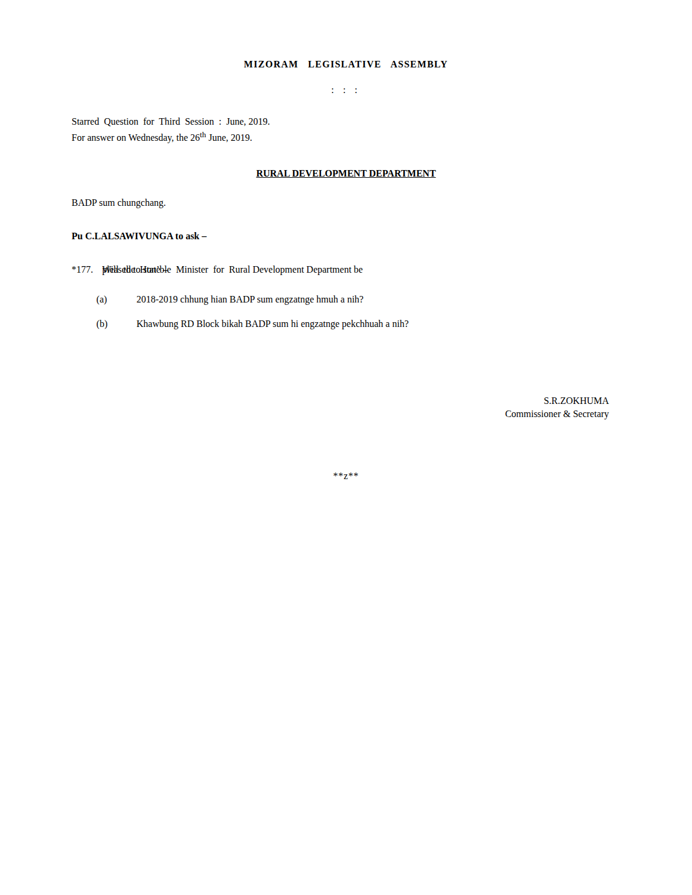MIZORAM LEGISLATIVE ASSEMBLY
: : :
Starred Question for Third Session : June, 2019.
For answer on Wednesday, the 26th June, 2019.
RURAL DEVELOPMENT DEPARTMENT
BADP sum chungchang.
Pu C.LALSAWIVUNGA to ask –
*177. Will the Hon’ble Minister for Rural Development Department be pleased to state –
| (a) | 2018-2019 chhung hian BADP sum engzatnge hmuh a nih? |
| (b) | Khawbung RD Block bikah BADP sum hi engzatnge pekchhuah a nih? |
S.R.ZOKHUMA
Commissioner & Secretary
**z**